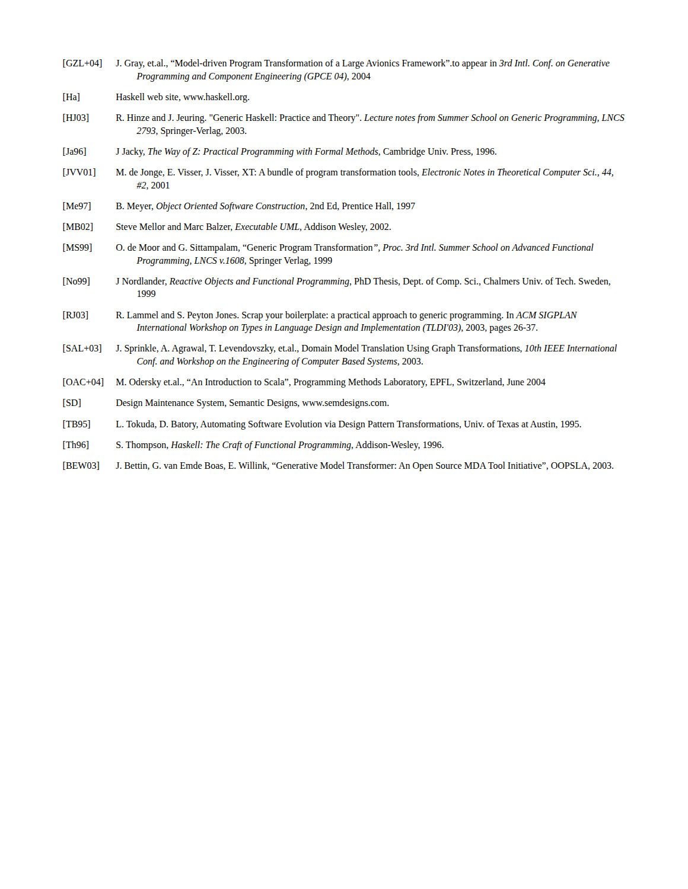[GZL+04]
J. Gray, et.al., “Model-driven Program Transformation of a Large Avionics Framework”.to appear in 3rd Intl. Conf. on Generative Programming and Component Engineering (GPCE 04), 2004
[Ha]
Haskell web site, www.haskell.org.
[HJ03]
R. Hinze and J. Jeuring. "Generic Haskell: Practice and Theory". Lecture notes from Summer School on Generic Programming, LNCS 2793, Springer-Verlag, 2003.
[Ja96]
J Jacky, The Way of Z: Practical Programming with Formal Methods, Cambridge Univ. Press, 1996.
[JVV01]
M. de Jonge, E. Visser, J. Visser, XT: A bundle of program transformation tools, Electronic Notes in Theoretical Computer Sci., 44, #2, 2001
[Me97]
B. Meyer, Object Oriented Software Construction, 2nd Ed, Prentice Hall, 1997
[MB02]
Steve Mellor and Marc Balzer, Executable UML, Addison Wesley, 2002.
[MS99]
O. de Moor and G. Sittampalam, “Generic Program Transformation”, Proc. 3rd Intl. Summer School on Advanced Functional Programming, LNCS v.1608, Springer Verlag, 1999
[No99]
J Nordlander, Reactive Objects and Functional Programming, PhD Thesis, Dept. of Comp. Sci., Chalmers Univ. of Tech. Sweden, 1999
[RJ03]
R. Lammel and S. Peyton Jones. Scrap your boilerplate: a practical approach to generic programming. In ACM SIGPLAN International Workshop on Types in Language Design and Implementation (TLDI'03), 2003, pages 26-37.
[SAL+03]
J. Sprinkle, A. Agrawal, T. Levendovszky, et.al., Domain Model Translation Using Graph Transformations, 10th IEEE International Conf. and Workshop on the Engineering of Computer Based Systems, 2003.
[OAC+04]
M. Odersky et.al., “An Introduction to Scala”, Programming Methods Laboratory, EPFL, Switzerland, June 2004
[SD]
Design Maintenance System, Semantic Designs, www.semdesigns.com.
[TB95]
L. Tokuda, D. Batory, Automating Software Evolution via Design Pattern Transformations, Univ. of Texas at Austin, 1995.
[Th96]
S. Thompson, Haskell: The Craft of Functional Programming, Addison-Wesley, 1996.
[BEW03]
J. Bettin, G. van Emde Boas, E. Willink, “Generative Model Transformer: An Open Source MDA Tool Initiative”, OOPSLA, 2003.